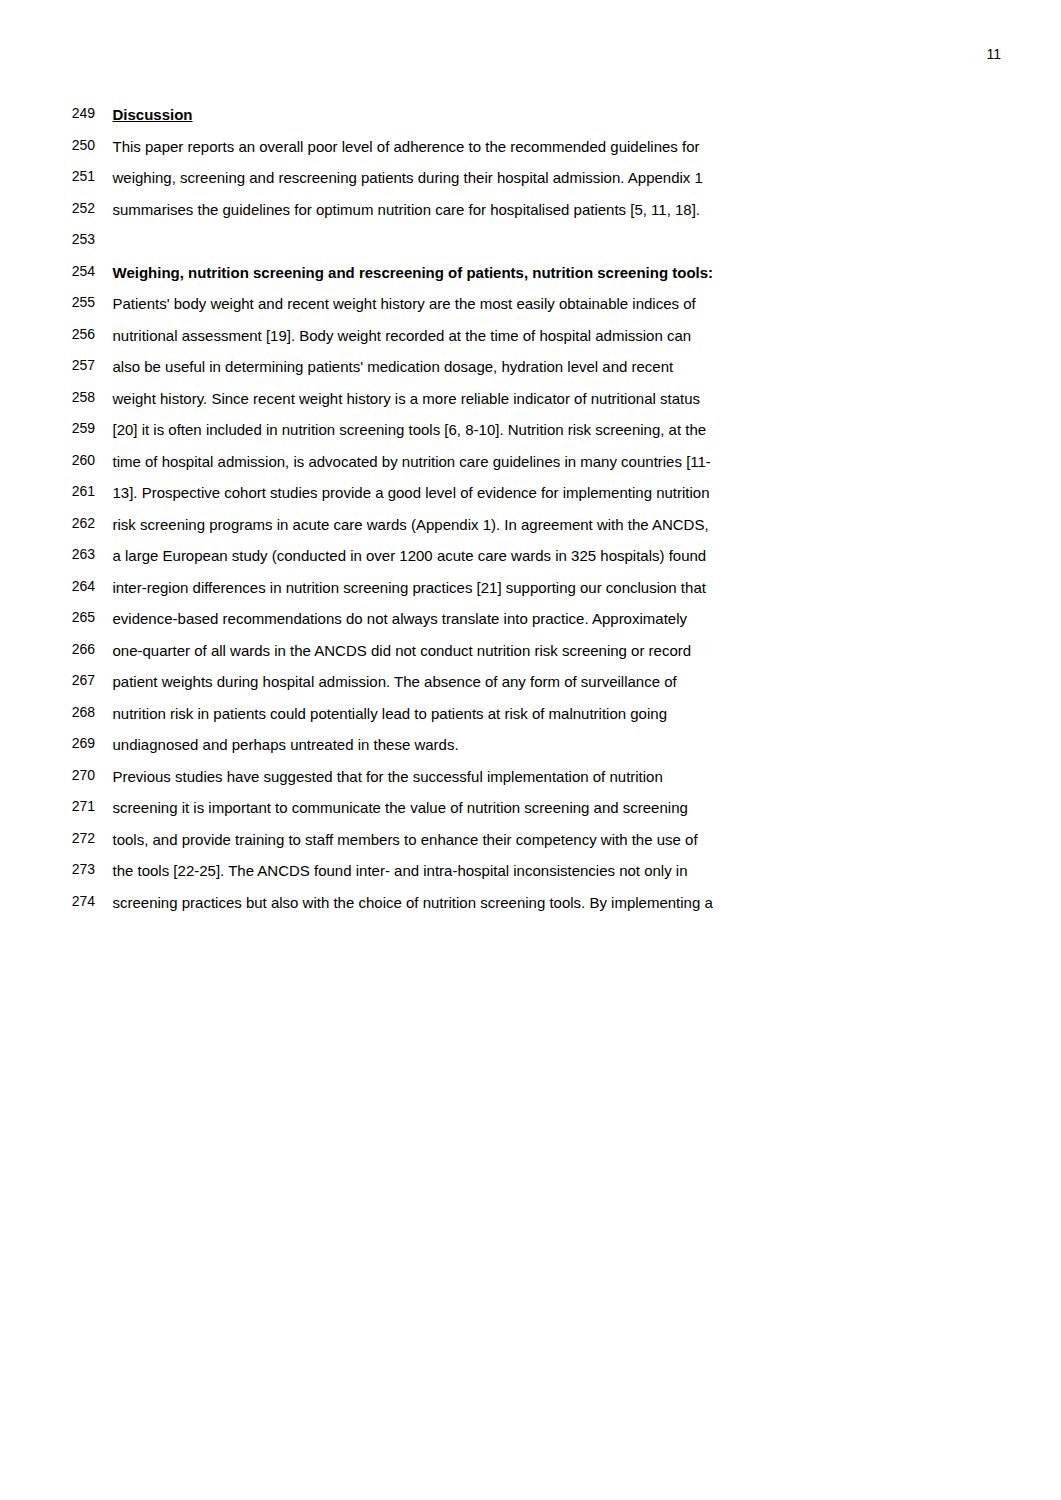11
Discussion
This paper reports an overall poor level of adherence to the recommended guidelines for
weighing, screening and rescreening patients during their hospital admission. Appendix 1
summarises the guidelines for optimum nutrition care for hospitalised patients [5, 11, 18].
Weighing, nutrition screening and rescreening of patients, nutrition screening tools:
Patients' body weight and recent weight history are the most easily obtainable indices of
nutritional assessment [19]. Body weight recorded at the time of hospital admission can
also be useful in determining patients' medication dosage, hydration level and recent
weight history. Since recent weight history is a more reliable indicator of nutritional status
[20] it is often included in nutrition screening tools [6, 8-10]. Nutrition risk screening, at the
time of hospital admission, is advocated by nutrition care guidelines in many countries [11-
13]. Prospective cohort studies provide a good level of evidence for implementing nutrition
risk screening programs in acute care wards (Appendix 1). In agreement with the ANCDS,
a large European study (conducted in over 1200 acute care wards in 325 hospitals) found
inter-region differences in nutrition screening practices [21] supporting our conclusion that
evidence-based recommendations do not always translate into practice. Approximately
one-quarter of all wards in the ANCDS did not conduct nutrition risk screening or record
patient weights during hospital admission. The absence of any form of surveillance of
nutrition risk in patients could potentially lead to patients at risk of malnutrition going
undiagnosed and perhaps untreated in these wards.
Previous studies have suggested that for the successful implementation of nutrition
screening it is important to communicate the value of nutrition screening and screening
tools, and provide training to staff members to enhance their competency with the use of
the tools [22-25]. The ANCDS found inter- and intra-hospital inconsistencies not only in
screening practices but also with the choice of nutrition screening tools. By implementing a